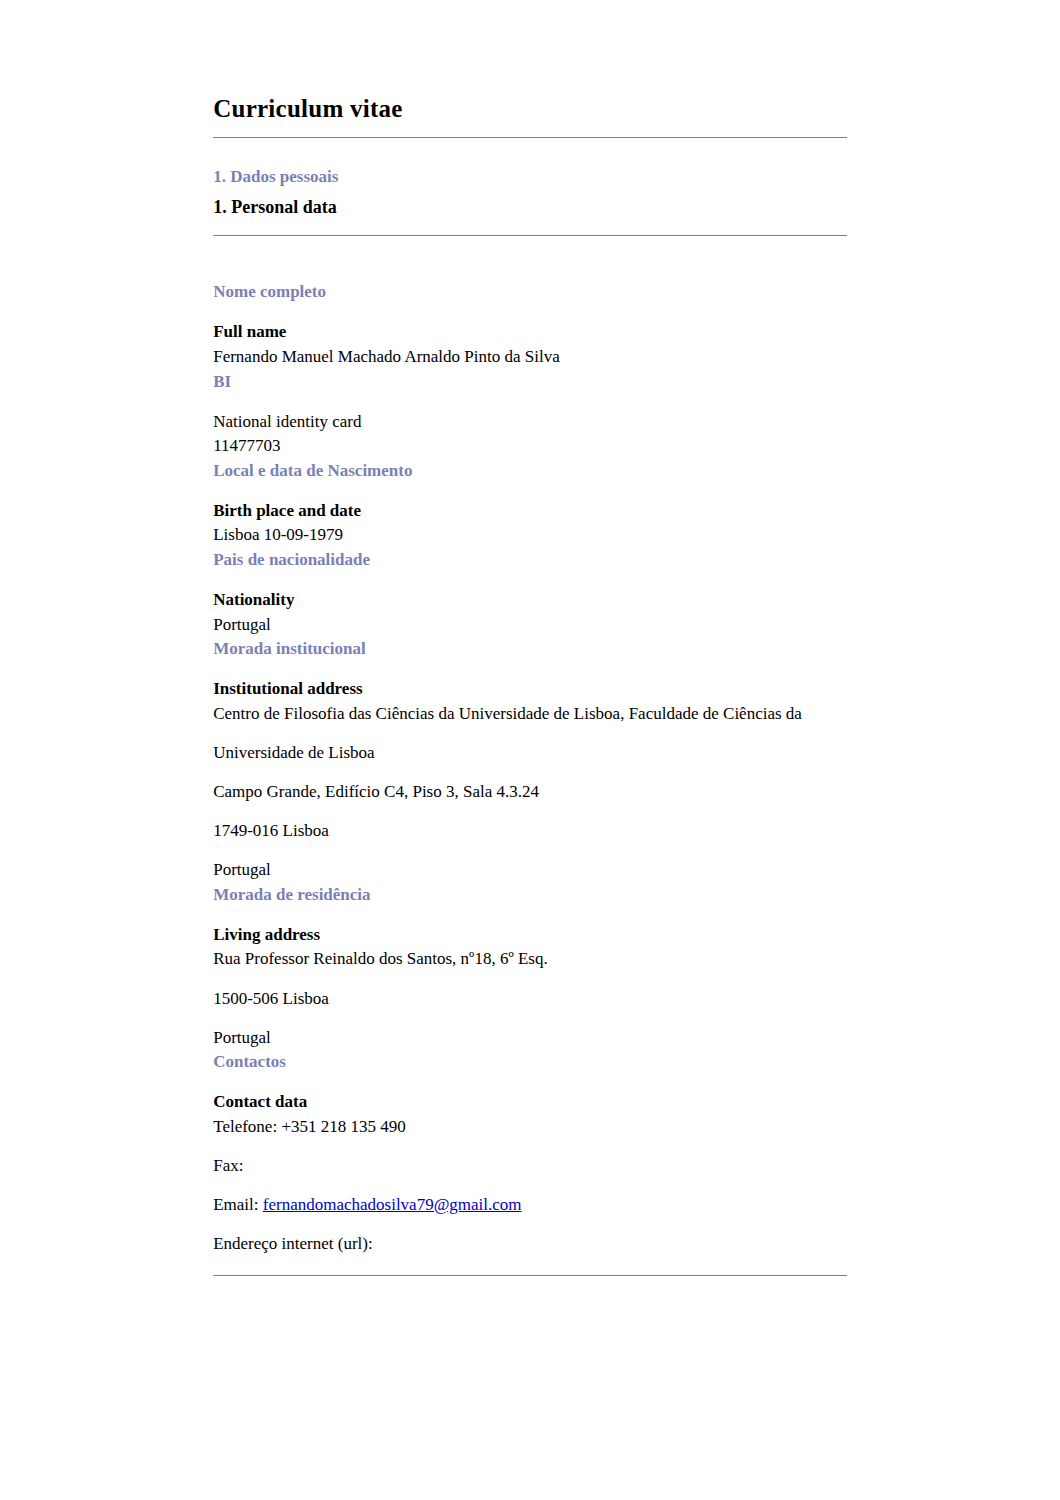Curriculum vitae
1. Dados pessoais
1. Personal data
Nome completo
Full name
Fernando Manuel Machado Arnaldo Pinto da Silva
BI
National identity card
11477703
Local e data de Nascimento
Birth place and date
Lisboa 10-09-1979
Pais de nacionalidade
Nationality
Portugal
Morada institucional
Institutional address
Centro de Filosofia das Ciências da Universidade de Lisboa, Faculdade de Ciências da
Universidade de Lisboa
Campo Grande, Edifício C4, Piso 3, Sala 4.3.24
1749-016 Lisboa
Portugal
Morada de residência
Living address
Rua Professor Reinaldo dos Santos, nº18, 6º Esq.
1500-506 Lisboa
Portugal
Contactos
Contact data
Telefone: +351 218 135 490
Fax:
Email: fernandomachadosilva79@gmail.com
Endereço internet (url):